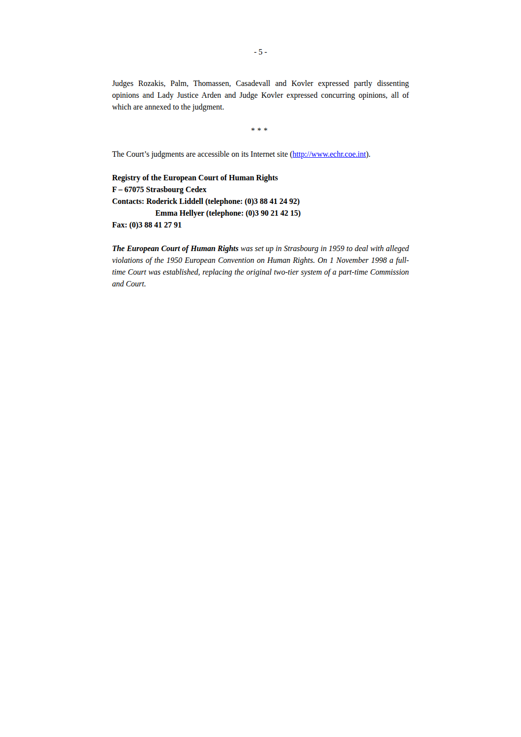- 5 -
Judges Rozakis, Palm, Thomassen, Casadevall and Kovler expressed partly dissenting opinions and Lady Justice Arden and Judge Kovler expressed concurring opinions, all of which are annexed to the judgment.
***
The Court’s judgments are accessible on its Internet site (http://www.echr.coe.int).
Registry of the European Court of Human Rights
F – 67075 Strasbourg Cedex
Contacts: Roderick Liddell (telephone: (0)3 88 41 24 92)
Emma Hellyer (telephone: (0)3 90 21 42 15)
Fax: (0)3 88 41 27 91
The European Court of Human Rights was set up in Strasbourg in 1959 to deal with alleged violations of the 1950 European Convention on Human Rights. On 1 November 1998 a full-time Court was established, replacing the original two-tier system of a part-time Commission and Court.